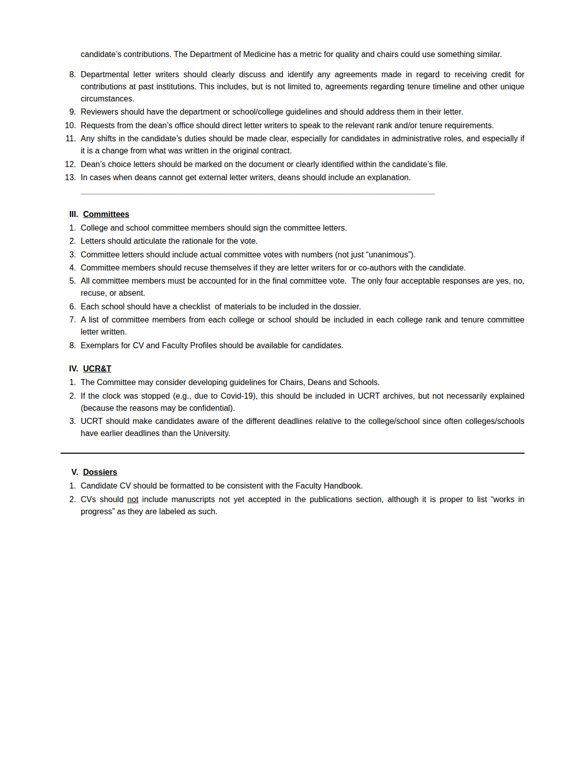candidate’s contributions. The Department of Medicine has a metric for quality and chairs could use something similar.
Departmental letter writers should clearly discuss and identify any agreements made in regard to receiving credit for contributions at past institutions. This includes, but is not limited to, agreements regarding tenure timeline and other unique circumstances.
Reviewers should have the department or school/college guidelines and should address them in their letter.
Requests from the dean’s office should direct letter writers to speak to the relevant rank and/or tenure requirements.
Any shifts in the candidate’s duties should be made clear, especially for candidates in administrative roles, and especially if it is a change from what was written in the original contract.
Dean’s choice letters should be marked on the document or clearly identified within the candidate’s file.
In cases when deans cannot get external letter writers, deans should include an explanation.
_______________________________________________________________________________
III. Committees
College and school committee members should sign the committee letters.
Letters should articulate the rationale for the vote.
Committee letters should include actual committee votes with numbers (not just “unanimous”).
Committee members should recuse themselves if they are letter writers for or co-authors with the candidate.
All committee members must be accounted for in the final committee vote. The only four acceptable responses are yes, no, recuse, or absent.
Each school should have a checklist of materials to be included in the dossier.
A list of committee members from each college or school should be included in each college rank and tenure committee letter written.
Exemplars for CV and Faculty Profiles should be available for candidates.
IV. UCR&T
The Committee may consider developing guidelines for Chairs, Deans and Schools.
If the clock was stopped (e.g., due to Covid-19), this should be included in UCRT archives, but not necessarily explained (because the reasons may be confidential).
UCRT should make candidates aware of the different deadlines relative to the college/school since often colleges/schools have earlier deadlines than the University.
V. Dossiers
Candidate CV should be formatted to be consistent with the Faculty Handbook.
CVs should not include manuscripts not yet accepted in the publications section, although it is proper to list “works in progress” as they are labeled as such.